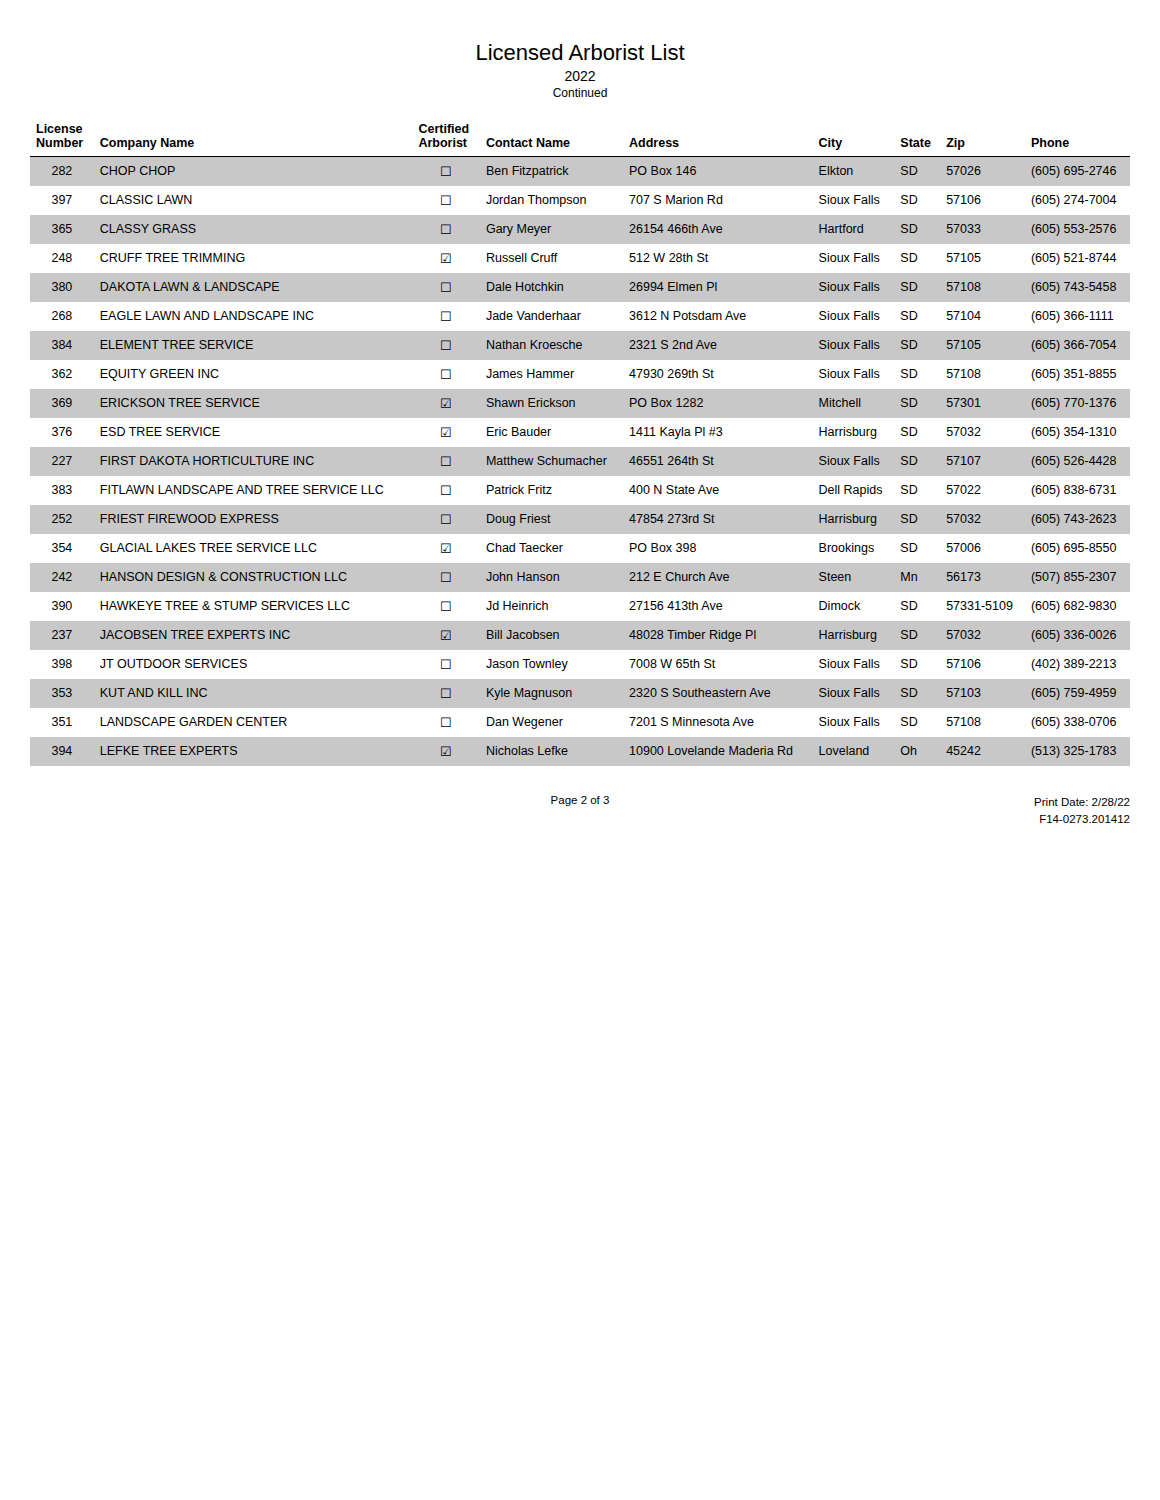Licensed Arborist List
2022
Continued
| License Number | Company Name | Certified Arborist | Contact Name | Address | City | State | Zip | Phone |
| --- | --- | --- | --- | --- | --- | --- | --- | --- |
| 282 | CHOP CHOP | ☐ | Ben Fitzpatrick | PO Box 146 | Elkton | SD | 57026 | (605) 695-2746 |
| 397 | CLASSIC LAWN | ☐ | Jordan Thompson | 707 S Marion Rd | Sioux Falls | SD | 57106 | (605) 274-7004 |
| 365 | CLASSY GRASS | ☐ | Gary Meyer | 26154 466th Ave | Hartford | SD | 57033 | (605) 553-2576 |
| 248 | CRUFF TREE TRIMMING | ☑ | Russell Cruff | 512 W 28th St | Sioux Falls | SD | 57105 | (605) 521-8744 |
| 380 | DAKOTA LAWN & LANDSCAPE | ☐ | Dale Hotchkin | 26994 Elmen Pl | Sioux Falls | SD | 57108 | (605) 743-5458 |
| 268 | EAGLE LAWN AND LANDSCAPE INC | ☐ | Jade Vanderhaar | 3612 N Potsdam Ave | Sioux Falls | SD | 57104 | (605) 366-1111 |
| 384 | ELEMENT TREE SERVICE | ☐ | Nathan Kroesche | 2321 S 2nd Ave | Sioux Falls | SD | 57105 | (605) 366-7054 |
| 362 | EQUITY GREEN INC | ☐ | James Hammer | 47930 269th St | Sioux Falls | SD | 57108 | (605) 351-8855 |
| 369 | ERICKSON TREE SERVICE | ☑ | Shawn Erickson | PO Box 1282 | Mitchell | SD | 57301 | (605) 770-1376 |
| 376 | ESD TREE SERVICE | ☑ | Eric Bauder | 1411 Kayla Pl #3 | Harrisburg | SD | 57032 | (605) 354-1310 |
| 227 | FIRST DAKOTA HORTICULTURE INC | ☐ | Matthew Schumacher | 46551 264th St | Sioux Falls | SD | 57107 | (605) 526-4428 |
| 383 | FITLAWN LANDSCAPE AND TREE SERVICE LLC | ☐ | Patrick Fritz | 400 N State Ave | Dell Rapids | SD | 57022 | (605) 838-6731 |
| 252 | FRIEST FIREWOOD EXPRESS | ☐ | Doug Friest | 47854 273rd St | Harrisburg | SD | 57032 | (605) 743-2623 |
| 354 | GLACIAL LAKES TREE SERVICE LLC | ☑ | Chad Taecker | PO Box 398 | Brookings | SD | 57006 | (605) 695-8550 |
| 242 | HANSON DESIGN & CONSTRUCTION LLC | ☐ | John Hanson | 212 E Church Ave | Steen | Mn | 56173 | (507) 855-2307 |
| 390 | HAWKEYE TREE & STUMP SERVICES LLC | ☐ | Jd Heinrich | 27156 413th Ave | Dimock | SD | 57331-5109 | (605) 682-9830 |
| 237 | JACOBSEN TREE EXPERTS INC | ☑ | Bill Jacobsen | 48028 Timber Ridge Pl | Harrisburg | SD | 57032 | (605) 336-0026 |
| 398 | JT OUTDOOR SERVICES | ☐ | Jason Townley | 7008 W 65th St | Sioux Falls | SD | 57106 | (402) 389-2213 |
| 353 | KUT AND KILL INC | ☐ | Kyle Magnuson | 2320 S Southeastern Ave | Sioux Falls | SD | 57103 | (605) 759-4959 |
| 351 | LANDSCAPE GARDEN CENTER | ☐ | Dan Wegener | 7201 S Minnesota Ave | Sioux Falls | SD | 57108 | (605) 338-0706 |
| 394 | LEFKE TREE EXPERTS | ☑ | Nicholas Lefke | 10900 Lovelande Maderia Rd | Loveland | Oh | 45242 | (513) 325-1783 |
Page 2 of 3
Print Date: 2/28/22
F14-0273.201412